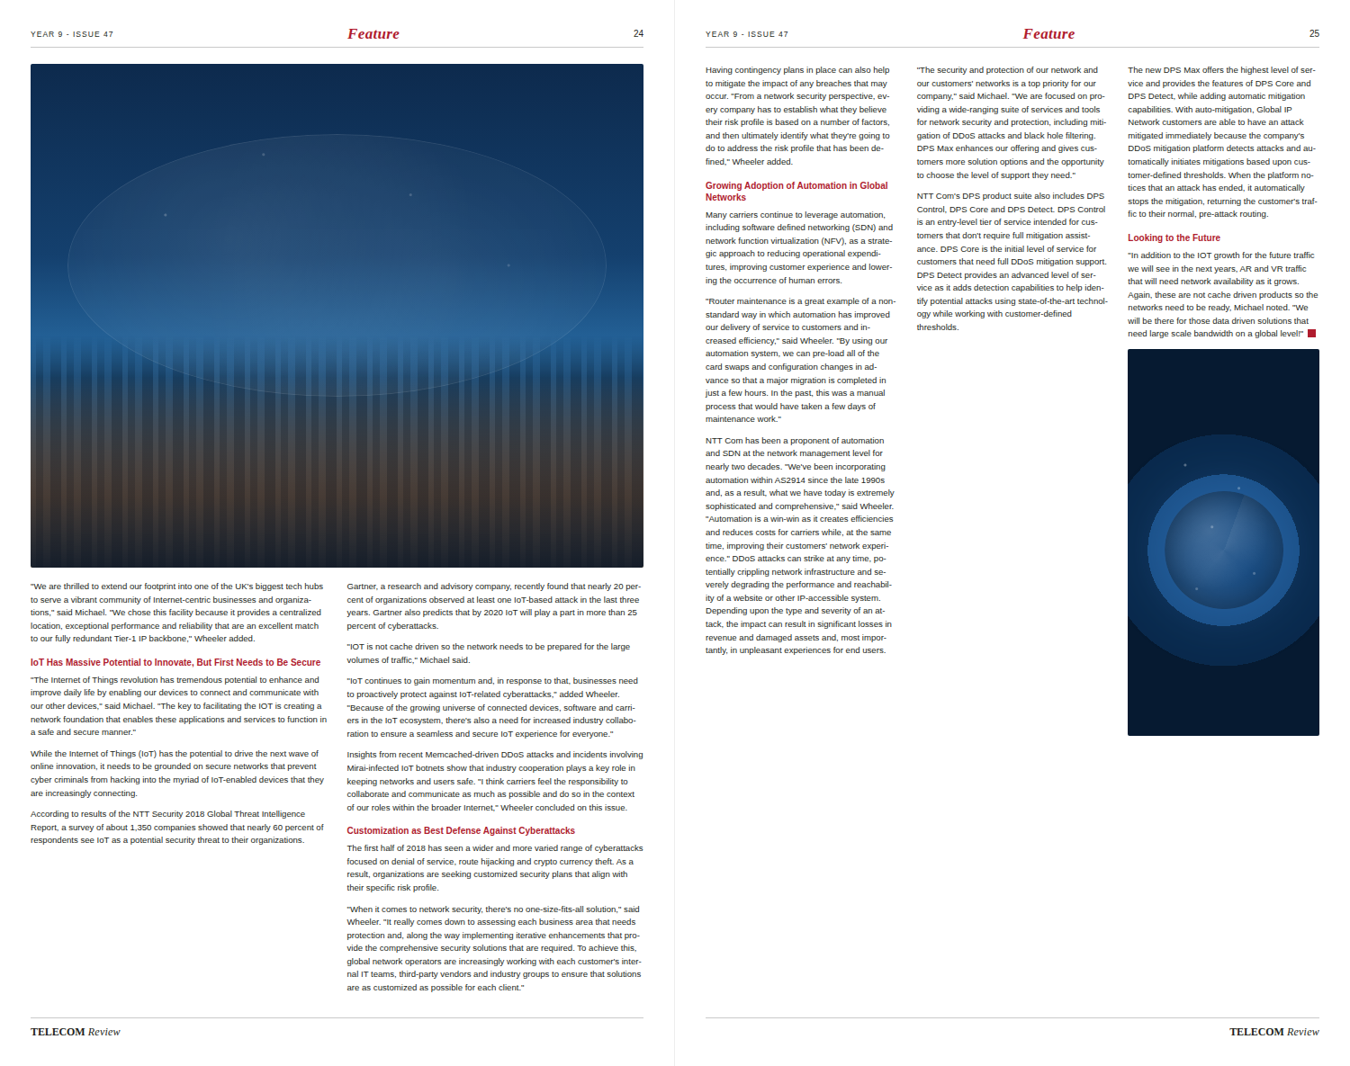Year 9 - Issue 47 Feature 24
"We are thrilled to extend our footprint into one of the UK's biggest tech hubs to serve a vibrant community of Internet-centric businesses and organizations," said Michael. "We chose this facility because it provides a centralized location, exceptional performance and reliability that are an excellent match to our fully redundant Tier-1 IP backbone," Wheeler added.
IoT Has Massive Potential to Innovate, But First Needs to Be Secure
"The Internet of Things revolution has tremendous potential to enhance and improve daily life by enabling our devices to connect and communicate with our other devices," said Michael. "The key to facilitating the IOT is creating a network foundation that enables these applications and services to function in a safe and secure manner."
While the Internet of Things (IoT) has the potential to drive the next wave of online innovation, it needs to be grounded on secure networks that prevent cyber criminals from hacking into the myriad of IoT-enabled devices that they are increasingly connecting.
According to results of the NTT Security 2018 Global Threat Intelligence Report, a survey of about 1,350 companies showed that nearly 60 percent of respondents see IoT as a potential security threat to their organizations.
Gartner, a research and advisory company, recently found that nearly 20 percent of organizations observed at least one IoT-based attack in the last three years. Gartner also predicts that by 2020 IoT will play a part in more than 25 percent of cyberattacks.
"IOT is not cache driven so the network needs to be prepared for the large volumes of traffic," Michael said.
"IoT continues to gain momentum and, in response to that, businesses need to proactively protect against IoT-related cyberattacks," added Wheeler. "Because of the growing universe of connected devices, software and carriers in the IoT ecosystem, there's also a need for increased industry collaboration to ensure a seamless and secure IoT experience for everyone."
Insights from recent Memcached-driven DDoS attacks and incidents involving Mirai-infected IoT botnets show that industry cooperation plays a key role in keeping networks and users safe. "I think carriers feel the responsibility to collaborate and communicate as much as possible and do so in the context of our roles within the broader Internet," Wheeler concluded on this issue.
Customization as Best Defense Against Cyberattacks
The first half of 2018 has seen a wider and more varied range of cyberattacks focused on denial of service, route hijacking and crypto currency theft. As a result, organizations are seeking customized security plans that align with their specific risk profile.
"When it comes to network security, there's no one-size-fits-all solution," said Wheeler. "It really comes down to assessing each business area that needs protection and, along the way implementing iterative enhancements that provide the comprehensive security solutions that are required. To achieve this, global network operators are increasingly working with each customer's internal IT teams, third-party vendors and industry groups to ensure that solutions are as customized as possible for each client."
TELECOM Review
Year 9 - Issue 47 Feature 25
Having contingency plans in place can also help to mitigate the impact of any breaches that may occur. "From a network security perspective, every company has to establish what they believe their risk profile is based on a number of factors, and then ultimately identify what they're going to do to address the risk profile that has been defined," Wheeler added.
Growing Adoption of Automation in Global Networks
Many carriers continue to leverage automation, including software defined networking (SDN) and network function virtualization (NFV), as a strategic approach to reducing operational expenditures, improving customer experience and lowering the occurrence of human errors.
"Router maintenance is a great example of a non-standard way in which automation has improved our delivery of service to customers and increased efficiency," said Wheeler. "By using our automation system, we can pre-load all of the card swaps and configuration changes in advance so that a major migration is completed in just a few hours. In the past, this was a manual process that would have taken a few days of maintenance work."
NTT Com has been a proponent of automation and SDN at the network management level for nearly two decades. "We've been incorporating automation within AS2914 since the late 1990s and, as a result, what we have today is extremely sophisticated and comprehensive," said Wheeler. "Automation is a win-win as it creates efficiencies and reduces costs for carriers while, at the same time, improving their customers' network experience." DDoS attacks can strike at any time, potentially crippling network infrastructure and severely degrading the performance and reachability of a website or other IP-accessible system. Depending upon the type and severity of an attack, the impact can result in significant losses in revenue and damaged assets and, most importantly, in unpleasant experiences for end users.
"The security and protection of our network and our customers' networks is a top priority for our company," said Michael. "We are focused on providing a wide-ranging suite of services and tools for network security and protection, including mitigation of DDoS attacks and black hole filtering. DPS Max enhances our offering and gives customers more solution options and the opportunity to choose the level of support they need."
NTT Com's DPS product suite also includes DPS Control, DPS Core and DPS Detect. DPS Control is an entry-level tier of service intended for customers that don't require full mitigation assistance. DPS Core is the initial level of service for customers that need full DDoS mitigation support. DPS Detect provides an advanced level of service as it adds detection capabilities to help identify potential attacks using state-of-the-art technology while working with customer-defined thresholds.
The new DPS Max offers the highest level of service and provides the features of DPS Core and DPS Detect, while adding automatic mitigation capabilities. With auto-mitigation, Global IP Network customers are able to have an attack mitigated immediately because the company's DDoS mitigation platform detects attacks and automatically initiates mitigations based upon customer-defined thresholds. When the platform notices that an attack has ended, it automatically stops the mitigation, returning the customer's traffic to their normal, pre-attack routing.
Looking to the Future
"In addition to the IOT growth for the future traffic we will see in the next years, AR and VR traffic that will need network availability as it grows. Again, these are not cache driven products so the networks need to be ready, Michael noted. "We will be there for those data driven solutions that need large scale bandwidth on a global level!"
TELECOM Review